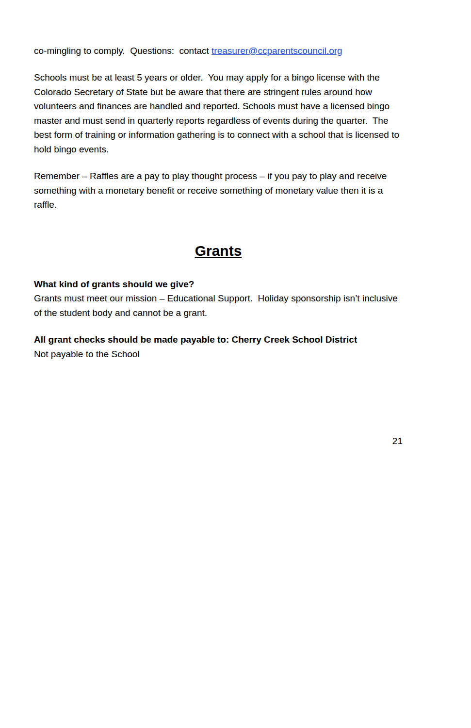co-mingling to comply. Questions: contact treasurer@ccparentscouncil.org
Schools must be at least 5 years or older. You may apply for a bingo license with the Colorado Secretary of State but be aware that there are stringent rules around how volunteers and finances are handled and reported. Schools must have a licensed bingo master and must send in quarterly reports regardless of events during the quarter. The best form of training or information gathering is to connect with a school that is licensed to hold bingo events.
Remember – Raffles are a pay to play thought process – if you pay to play and receive something with a monetary benefit or receive something of monetary value then it is a raffle.
Grants
What kind of grants should we give?
Grants must meet our mission – Educational Support. Holiday sponsorship isn’t inclusive of the student body and cannot be a grant.
All grant checks should be made payable to: Cherry Creek School District
Not payable to the School
21